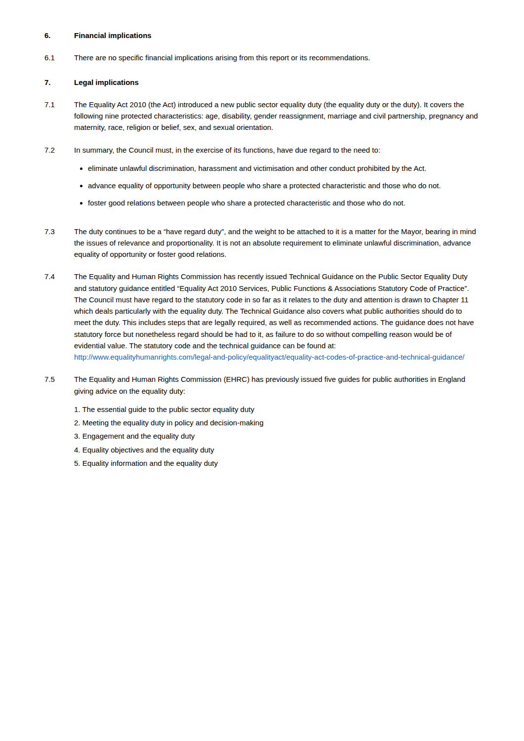6.
Financial implications
6.1
There are no specific financial implications arising from this report or its recommendations.
7.
Legal implications
7.1
The Equality Act 2010 (the Act) introduced a new public sector equality duty (the equality duty or the duty). It covers the following nine protected characteristics: age, disability, gender reassignment, marriage and civil partnership, pregnancy and maternity, race, religion or belief, sex, and sexual orientation.
7.2
In summary, the Council must, in the exercise of its functions, have due regard to the need to:
eliminate unlawful discrimination, harassment and victimisation and other conduct prohibited by the Act.
advance equality of opportunity between people who share a protected characteristic and those who do not.
foster good relations between people who share a protected characteristic and those who do not.
7.3
The duty continues to be a “have regard duty”, and the weight to be attached to it is a matter for the Mayor, bearing in mind the issues of relevance and proportionality. It is not an absolute requirement to eliminate unlawful discrimination, advance equality of opportunity or foster good relations.
7.4
The Equality and Human Rights Commission has recently issued Technical Guidance on the Public Sector Equality Duty and statutory guidance entitled “Equality Act 2010 Services, Public Functions & Associations Statutory Code of Practice”. The Council must have regard to the statutory code in so far as it relates to the duty and attention is drawn to Chapter 11 which deals particularly with the equality duty. The Technical Guidance also covers what public authorities should do to meet the duty. This includes steps that are legally required, as well as recommended actions. The guidance does not have statutory force but nonetheless regard should be had to it, as failure to do so without compelling reason would be of evidential value. The statutory code and the technical guidance can be found at:
http://www.equalityhumanrights.com/legal-and-policy/equalityact/equality-act-codes-of-practice-and-technical-guidance/
7.5
The Equality and Human Rights Commission (EHRC) has previously issued five guides for public authorities in England giving advice on the equality duty:
1. The essential guide to the public sector equality duty
2. Meeting the equality duty in policy and decision-making
3. Engagement and the equality duty
4. Equality objectives and the equality duty
5. Equality information and the equality duty